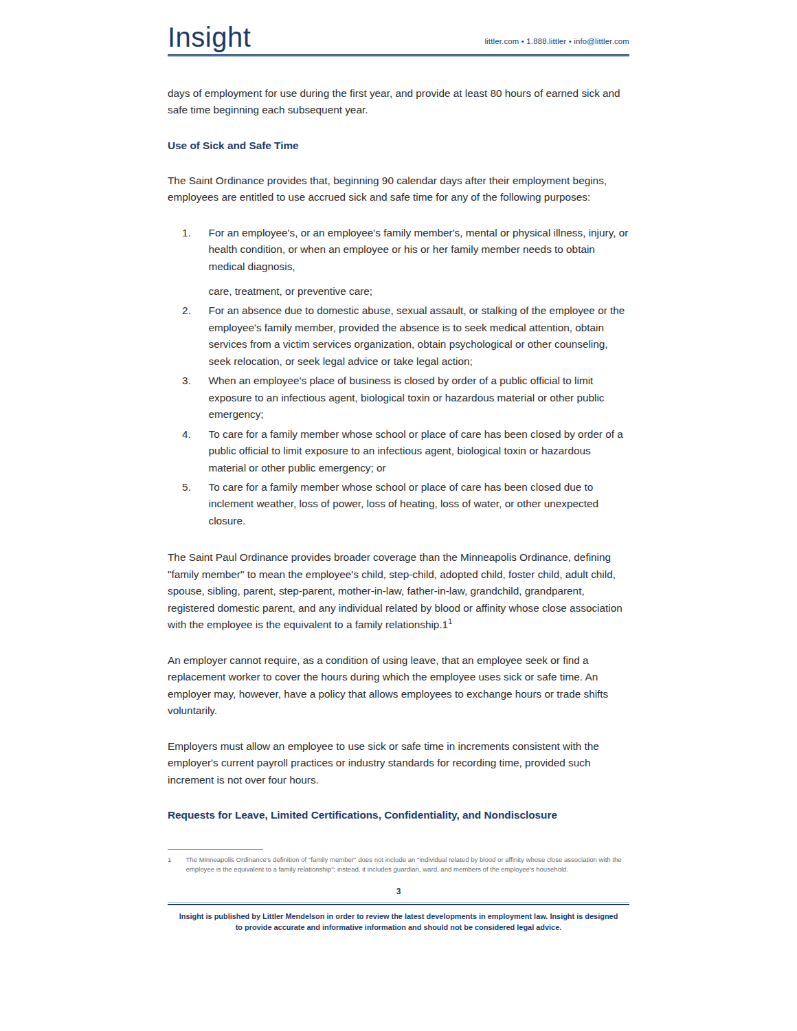Insight
littler.com • 1.888.littler • info@littler.com
days of employment for use during the first year, and provide at least 80 hours of earned sick and safe time beginning each subsequent year.
Use of Sick and Safe Time
The Saint Ordinance provides that, beginning 90 calendar days after their employment begins, employees are entitled to use accrued sick and safe time for any of the following purposes:
For an employee's, or an employee's family member's, mental or physical illness, injury, or health condition, or when an employee or his or her family member needs to obtain medical diagnosis,
care, treatment, or preventive care;
For an absence due to domestic abuse, sexual assault, or stalking of the employee or the employee's family member, provided the absence is to seek medical attention, obtain services from a victim services organization, obtain psychological or other counseling, seek relocation, or seek legal advice or take legal action;
When an employee's place of business is closed by order of a public official to limit exposure to an infectious agent, biological toxin or hazardous material or other public emergency;
To care for a family member whose school or place of care has been closed by order of a public official to limit exposure to an infectious agent, biological toxin or hazardous material or other public emergency; or
To care for a family member whose school or place of care has been closed due to inclement weather, loss of power, loss of heating, loss of water, or other unexpected closure.
The Saint Paul Ordinance provides broader coverage than the Minneapolis Ordinance, defining "family member" to mean the employee's child, step-child, adopted child, foster child, adult child, spouse, sibling, parent, step-parent, mother-in-law, father-in-law, grandchild, grandparent, registered domestic parent, and any individual related by blood or affinity whose close association with the employee is the equivalent to a family relationship.11
An employer cannot require, as a condition of using leave, that an employee seek or find a replacement worker to cover the hours during which the employee uses sick or safe time. An employer may, however, have a policy that allows employees to exchange hours or trade shifts voluntarily.
Employers must allow an employee to use sick or safe time in increments consistent with the employer's current payroll practices or industry standards for recording time, provided such increment is not over four hours.
Requests for Leave, Limited Certifications, Confidentiality, and Nondisclosure
1 The Minneapolis Ordinance's definition of "family member" does not include an "individual related by blood or affinity whose close association with the employee is the equivalent to a family relationship"; instead, it includes guardian, ward, and members of the employee's household.
3
Insight is published by Littler Mendelson in order to review the latest developments in employment law. Insight is designed
to provide accurate and informative information and should not be considered legal advice.